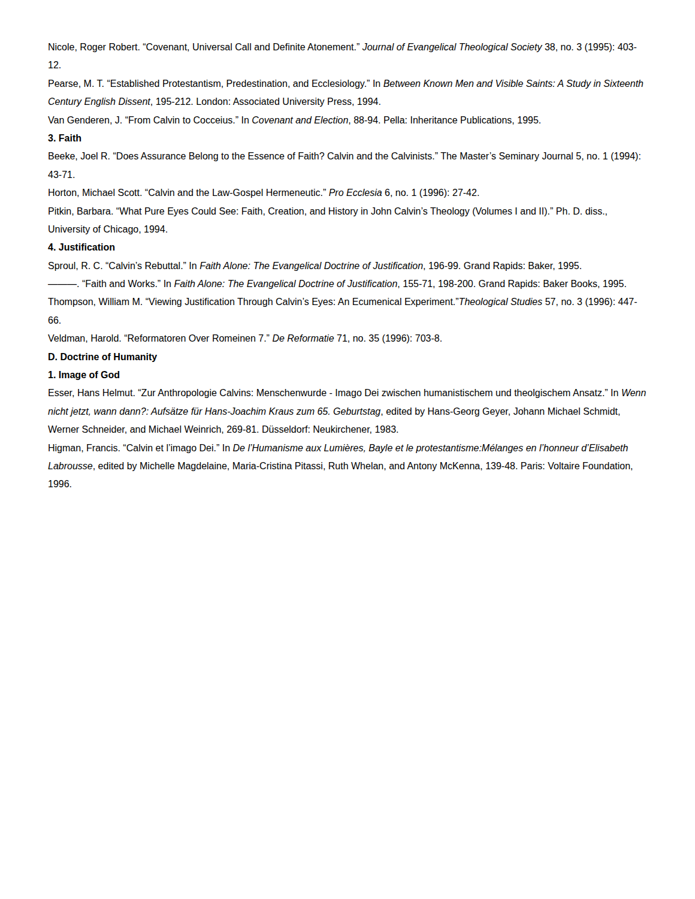Nicole, Roger Robert. “Covenant, Universal Call and Definite Atonement.” Journal of Evangelical Theological Society 38, no. 3 (1995): 403-12.
Pearse, M. T. “Established Protestantism, Predestination, and Ecclesiology.” In Between Known Men and Visible Saints: A Study in Sixteenth Century English Dissent, 195-212. London: Associated University Press, 1994.
Van Genderen, J. “From Calvin to Cocceius.” In Covenant and Election, 88-94. Pella: Inheritance Publications, 1995.
3. Faith
Beeke, Joel R. “Does Assurance Belong to the Essence of Faith? Calvin and the Calvinists.” The Master’s Seminary Journal 5, no. 1 (1994): 43-71.
Horton, Michael Scott. “Calvin and the Law-Gospel Hermeneutic.” Pro Ecclesia 6, no. 1 (1996): 27-42.
Pitkin, Barbara. “What Pure Eyes Could See: Faith, Creation, and History in John Calvin’s Theology (Volumes I and II).” Ph. D. diss., University of Chicago, 1994.
4. Justification
Sproul, R. C. “Calvin’s Rebuttal.” In Faith Alone: The Evangelical Doctrine of Justification, 196-99. Grand Rapids: Baker, 1995.
———. “Faith and Works.” In Faith Alone: The Evangelical Doctrine of Justification, 155-71, 198-200. Grand Rapids: Baker Books, 1995.
Thompson, William M. “Viewing Justification Through Calvin’s Eyes: An Ecumenical Experiment.”Theological Studies 57, no. 3 (1996): 447-66.
Veldman, Harold. “Reformatoren Over Romeinen 7.” De Reformatie 71, no. 35 (1996): 703-8.
D. Doctrine of Humanity
1. Image of God
Esser, Hans Helmut. “Zur Anthropologie Calvins: Menschenwurde - Imago Dei zwischen humanistischem und theolgischem Ansatz.” In Wenn nicht jetzt, wann dann?: Aufsätze für Hans-Joachim Kraus zum 65. Geburtstag, edited by Hans-Georg Geyer, Johann Michael Schmidt, Werner Schneider, and Michael Weinrich, 269-81. Düsseldorf: Neukirchener, 1983.
Higman, Francis. “Calvin et l’imago Dei.” In De l’Humanisme aux Lumières, Bayle et le protestantisme:Mélanges en l’honneur d’Elisabeth Labrousse, edited by Michelle Magdelaine, Maria-Cristina Pitassi, Ruth Whelan, and Antony McKenna, 139-48. Paris: Voltaire Foundation, 1996.